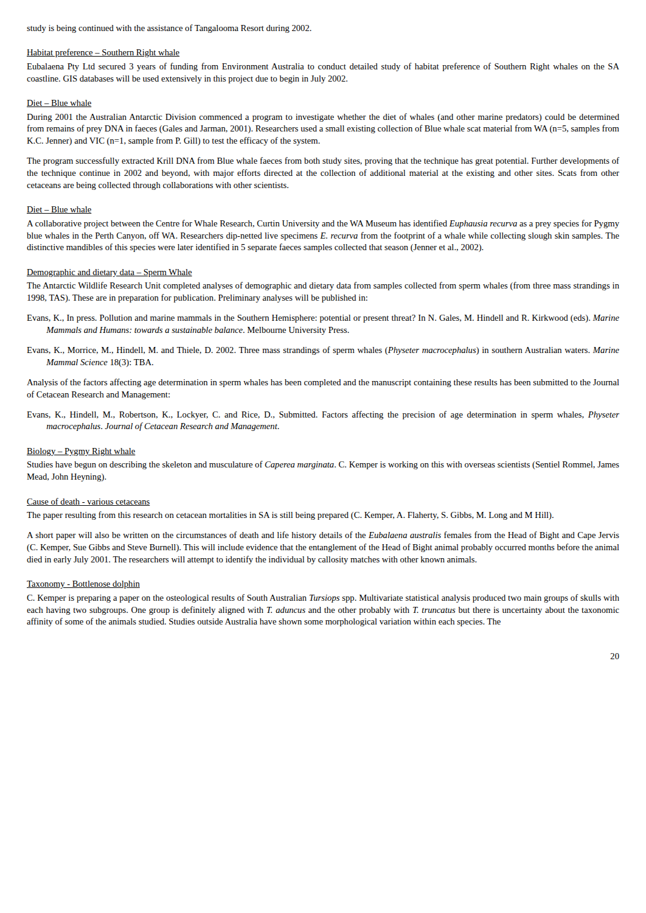study is being continued with the assistance of Tangalooma Resort during 2002.
Habitat preference – Southern Right whale
Eubalaena Pty Ltd secured 3 years of funding from Environment Australia to conduct detailed study of habitat preference of Southern Right whales on the SA coastline. GIS databases will be used extensively in this project due to begin in July 2002.
Diet – Blue whale
During 2001 the Australian Antarctic Division commenced a program to investigate whether the diet of whales (and other marine predators) could be determined from remains of prey DNA in faeces (Gales and Jarman, 2001). Researchers used a small existing collection of Blue whale scat material from WA (n=5, samples from K.C. Jenner) and VIC (n=1, sample from P. Gill) to test the efficacy of the system.
The program successfully extracted Krill DNA from Blue whale faeces from both study sites, proving that the technique has great potential. Further developments of the technique continue in 2002 and beyond, with major efforts directed at the collection of additional material at the existing and other sites. Scats from other cetaceans are being collected through collaborations with other scientists.
Diet – Blue whale
A collaborative project between the Centre for Whale Research, Curtin University and the WA Museum has identified Euphausia recurva as a prey species for Pygmy blue whales in the Perth Canyon, off WA. Researchers dip-netted live specimens E. recurva from the footprint of a whale while collecting slough skin samples. The distinctive mandibles of this species were later identified in 5 separate faeces samples collected that season (Jenner et al., 2002).
Demographic and dietary data – Sperm Whale
The Antarctic Wildlife Research Unit completed analyses of demographic and dietary data from samples collected from sperm whales (from three mass strandings in 1998, TAS). These are in preparation for publication. Preliminary analyses will be published in:
Evans, K., In press. Pollution and marine mammals in the Southern Hemisphere: potential or present threat? In N. Gales, M. Hindell and R. Kirkwood (eds). Marine Mammals and Humans: towards a sustainable balance. Melbourne University Press.
Evans, K., Morrice, M., Hindell, M. and Thiele, D. 2002. Three mass strandings of sperm whales (Physeter macrocephalus) in southern Australian waters. Marine Mammal Science 18(3): TBA.
Analysis of the factors affecting age determination in sperm whales has been completed and the manuscript containing these results has been submitted to the Journal of Cetacean Research and Management:
Evans, K., Hindell, M., Robertson, K., Lockyer, C. and Rice, D., Submitted. Factors affecting the precision of age determination in sperm whales, Physeter macrocephalus. Journal of Cetacean Research and Management.
Biology – Pygmy Right whale
Studies have begun on describing the skeleton and musculature of Caperea marginata. C. Kemper is working on this with overseas scientists (Sentiel Rommel, James Mead, John Heyning).
Cause of death - various cetaceans
The paper resulting from this research on cetacean mortalities in SA is still being prepared (C. Kemper, A. Flaherty, S. Gibbs, M. Long and M Hill).
A short paper will also be written on the circumstances of death and life history details of the Eubalaena australis females from the Head of Bight and Cape Jervis (C. Kemper, Sue Gibbs and Steve Burnell). This will include evidence that the entanglement of the Head of Bight animal probably occurred months before the animal died in early July 2001. The researchers will attempt to identify the individual by callosity matches with other known animals.
Taxonomy - Bottlenose dolphin
C. Kemper is preparing a paper on the osteological results of South Australian Tursiops spp. Multivariate statistical analysis produced two main groups of skulls with each having two subgroups. One group is definitely aligned with T. aduncus and the other probably with T. truncatus but there is uncertainty about the taxonomic affinity of some of the animals studied. Studies outside Australia have shown some morphological variation within each species. The
20